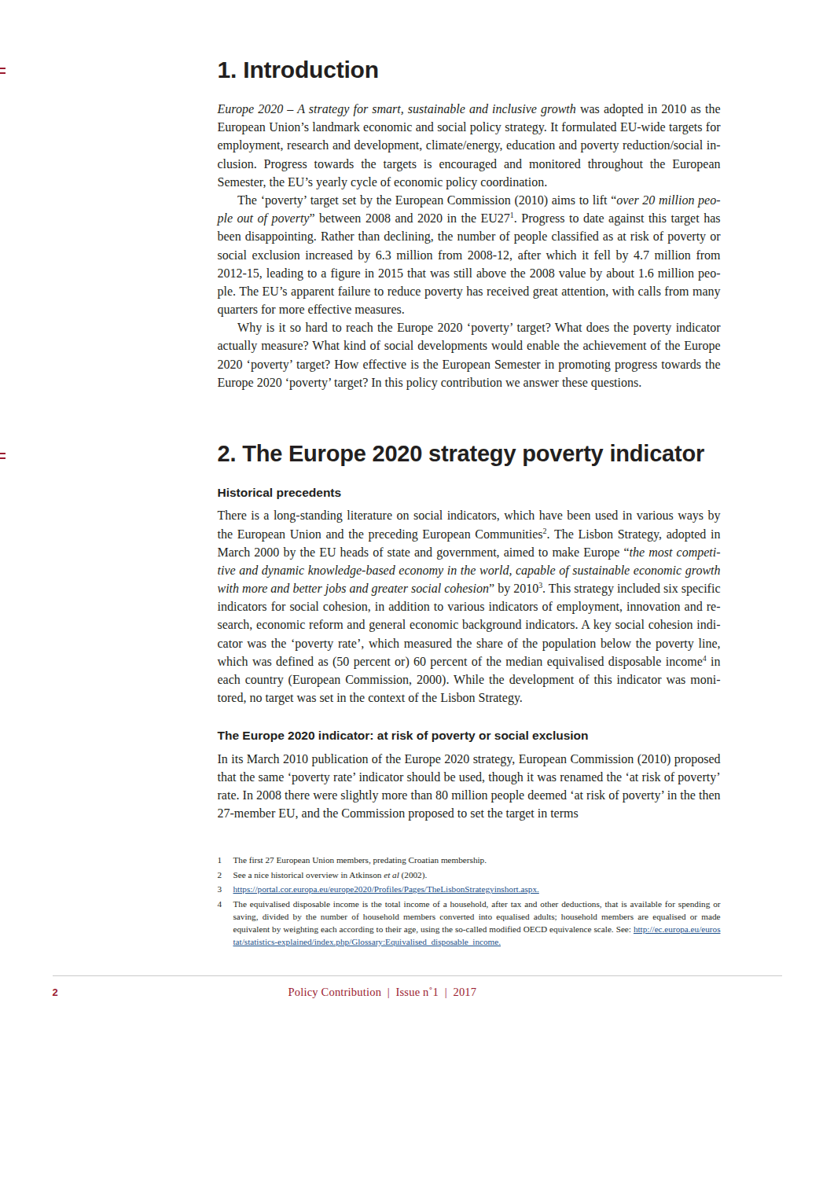1. Introduction
Europe 2020 – A strategy for smart, sustainable and inclusive growth was adopted in 2010 as the European Union’s landmark economic and social policy strategy. It formulated EU-wide targets for employment, research and development, climate/energy, education and poverty reduction/social inclusion. Progress towards the targets is encouraged and monitored throughout the European Semester, the EU’s yearly cycle of economic policy coordination.
The ‘poverty’ target set by the European Commission (2010) aims to lift “over 20 million people out of poverty” between 2008 and 2020 in the EU271. Progress to date against this target has been disappointing. Rather than declining, the number of people classified as at risk of poverty or social exclusion increased by 6.3 million from 2008-12, after which it fell by 4.7 million from 2012-15, leading to a figure in 2015 that was still above the 2008 value by about 1.6 million people. The EU’s apparent failure to reduce poverty has received great attention, with calls from many quarters for more effective measures.
Why is it so hard to reach the Europe 2020 ‘poverty’ target? What does the poverty indicator actually measure? What kind of social developments would enable the achievement of the Europe 2020 ‘poverty’ target? How effective is the European Semester in promoting progress towards the Europe 2020 ‘poverty’ target? In this policy contribution we answer these questions.
2. The Europe 2020 strategy poverty indicator
Historical precedents
There is a long-standing literature on social indicators, which have been used in various ways by the European Union and the preceding European Communities2. The Lisbon Strategy, adopted in March 2000 by the EU heads of state and government, aimed to make Europe “the most competitive and dynamic knowledge-based economy in the world, capable of sustainable economic growth with more and better jobs and greater social cohesion” by 20103. This strategy included six specific indicators for social cohesion, in addition to various indicators of employment, innovation and research, economic reform and general economic background indicators. A key social cohesion indicator was the ‘poverty rate’, which measured the share of the population below the poverty line, which was defined as (50 percent or) 60 percent of the median equivalised disposable income4 in each country (European Commission, 2000). While the development of this indicator was monitored, no target was set in the context of the Lisbon Strategy.
The Europe 2020 indicator: at risk of poverty or social exclusion
In its March 2010 publication of the Europe 2020 strategy, European Commission (2010) proposed that the same ‘poverty rate’ indicator should be used, though it was renamed the ‘at risk of poverty’ rate. In 2008 there were slightly more than 80 million people deemed ‘at risk of poverty’ in the then 27-member EU, and the Commission proposed to set the target in terms
1
The first 27 European Union members, predating Croatian membership.
2
See a nice historical overview in Atkinson et al (2002).
3
https://portal.cor.europa.eu/europe2020/Profiles/Pages/TheLisbonStrategyinshort.aspx.
4
The equivalised disposable income is the total income of a household, after tax and other deductions, that is available for spending or saving, divided by the number of household members converted into equalised adults; household members are equalised or made equivalent by weighting each according to their age, using the so-called modified OECD equivalence scale. See: http://ec.europa.eu/eurostat/statistics-explained/index.php/Glossary:Equivalised_disposable_income.
2
Policy Contribution | Issue n˚1 | 2017